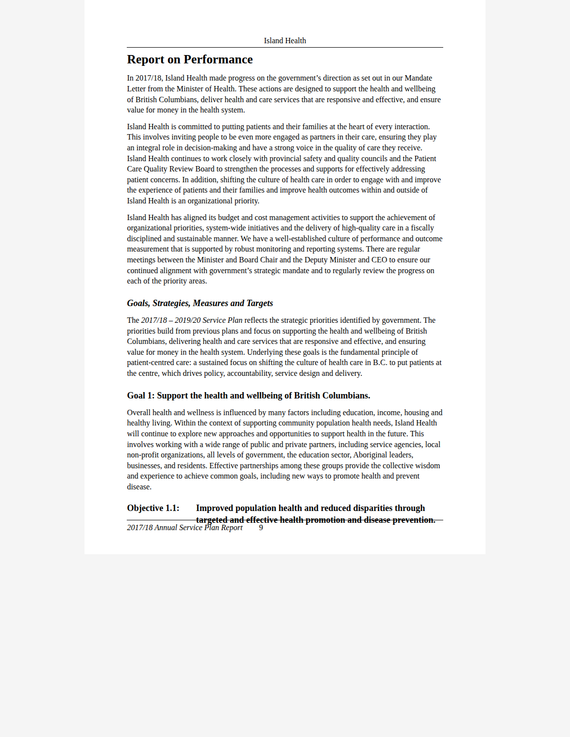Island Health
Report on Performance
In 2017/18, Island Health made progress on the government’s direction as set out in our Mandate Letter from the Minister of Health. These actions are designed to support the health and wellbeing of British Columbians, deliver health and care services that are responsive and effective, and ensure value for money in the health system.
Island Health is committed to putting patients and their families at the heart of every interaction. This involves inviting people to be even more engaged as partners in their care, ensuring they play an integral role in decision-making and have a strong voice in the quality of care they receive. Island Health continues to work closely with provincial safety and quality councils and the Patient Care Quality Review Board to strengthen the processes and supports for effectively addressing patient concerns. In addition, shifting the culture of health care in order to engage with and improve the experience of patients and their families and improve health outcomes within and outside of Island Health is an organizational priority.
Island Health has aligned its budget and cost management activities to support the achievement of organizational priorities, system-wide initiatives and the delivery of high-quality care in a fiscally disciplined and sustainable manner. We have a well-established culture of performance and outcome measurement that is supported by robust monitoring and reporting systems. There are regular meetings between the Minister and Board Chair and the Deputy Minister and CEO to ensure our continued alignment with government’s strategic mandate and to regularly review the progress on each of the priority areas.
Goals, Strategies, Measures and Targets
The 2017/18 – 2019/20 Service Plan reflects the strategic priorities identified by government. The priorities build from previous plans and focus on supporting the health and wellbeing of British Columbians, delivering health and care services that are responsive and effective, and ensuring value for money in the health system. Underlying these goals is the fundamental principle of patient-centred care: a sustained focus on shifting the culture of health care in B.C. to put patients at the centre, which drives policy, accountability, service design and delivery.
Goal 1: Support the health and wellbeing of British Columbians.
Overall health and wellness is influenced by many factors including education, income, housing and healthy living. Within the context of supporting community population health needs, Island Health will continue to explore new approaches and opportunities to support health in the future. This involves working with a wide range of public and private partners, including service agencies, local non-profit organizations, all levels of government, the education sector, Aboriginal leaders, businesses, and residents. Effective partnerships among these groups provide the collective wisdom and experience to achieve common goals, including new ways to promote health and prevent disease.
Objective 1.1:
Improved population health and reduced disparities through targeted and effective health promotion and disease prevention.
2017/18 Annual Service Plan Report 9